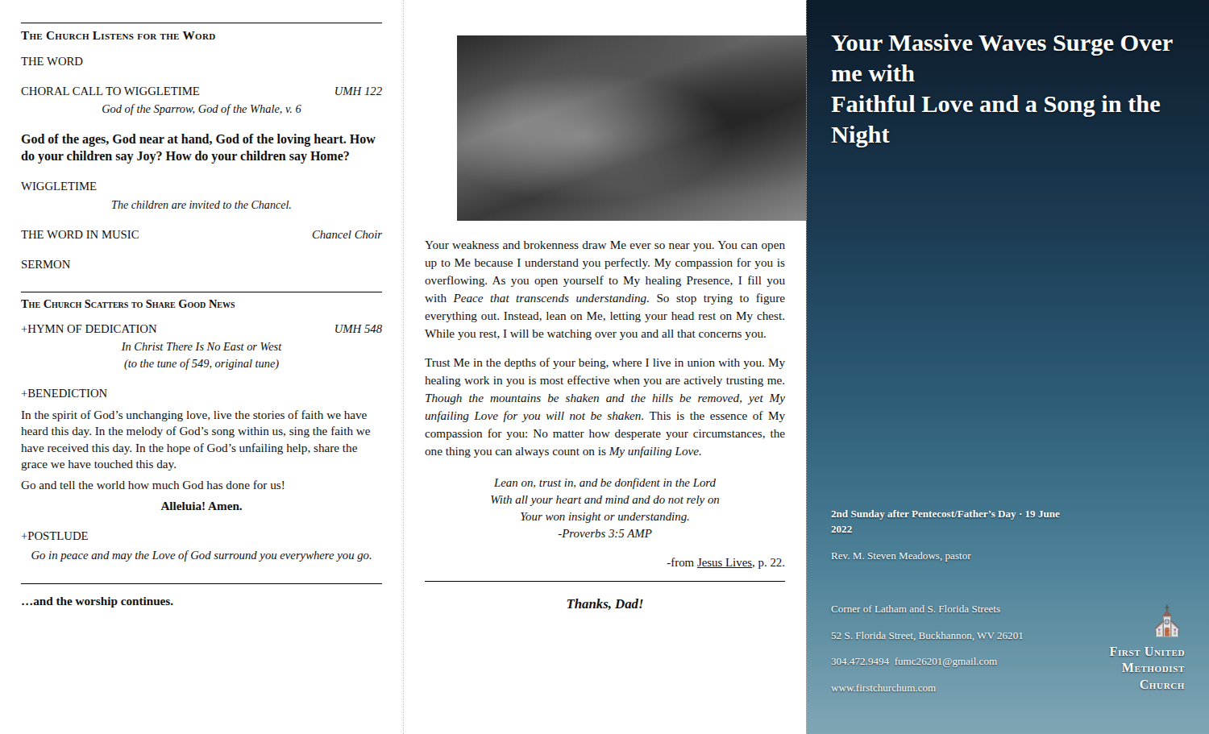The Church Listens for the Word
The Word
Choral Call to Wiggletime UMH 122
God of the Sparrow, God of the Whale, v. 6
God of the ages, God near at hand, God of the loving heart. How do your children say Joy? How do your children say Home?
Wiggletime
The children are invited to the Chancel.
The Word in Music Chancel Choir
Sermon
The Church Scatters to Share Good News
+Hymn of Dedication UMH 548
In Christ There Is No East or West
(to the tune of 549, original tune)
+Benediction
In the spirit of God’s unchanging love, live the stories of faith we have heard this day. In the melody of God’s song within us, sing the faith we have received this day. In the hope of God’s unfailing help, share the grace we have touched this day.
Go and tell the world how much God has done for us!
Alleluia! Amen.
+Postlude
Go in peace and may the Love of God surround you everywhere you go.
…and the worship continues.
Your weakness and brokenness draw Me ever so near you. You can open up to Me because I understand you perfectly. My compassion for you is overflowing. As you open yourself to My healing Presence, I fill you with Peace that transcends understanding. So stop trying to figure everything out. Instead, lean on Me, letting your head rest on My chest. While you rest, I will be watching over you and all that concerns you.
Trust Me in the depths of your being, where I live in union with you. My healing work in you is most effective when you are actively trusting me. Though the mountains be shaken and the hills be removed, yet My unfailing Love for you will not be shaken. This is the essence of My compassion for you: No matter how desperate your circumstances, the one thing you can always count on is My unfailing Love.
Lean on, trust in, and be donfident in the Lord
With all your heart and mind and do not rely on
Your won insight or understanding.
-Proverbs 3:5 AMP
-from Jesus Lives, p. 22.
Thanks, Dad!
Your Massive Waves Surge Over me with Faithful Love and a Song in the Night
2nd Sunday after Pentecost/Father’s Day · 19 June 2022
Rev. M. Steven Meadows, pastor
Corner of Latham and S. Florida Streets
52 S. Florida Street, Buckhannon, WV 26201
304.472.9494 fumc26201@gmail.com
www.firstchurchum.com
⛪
First United
Methodist Church